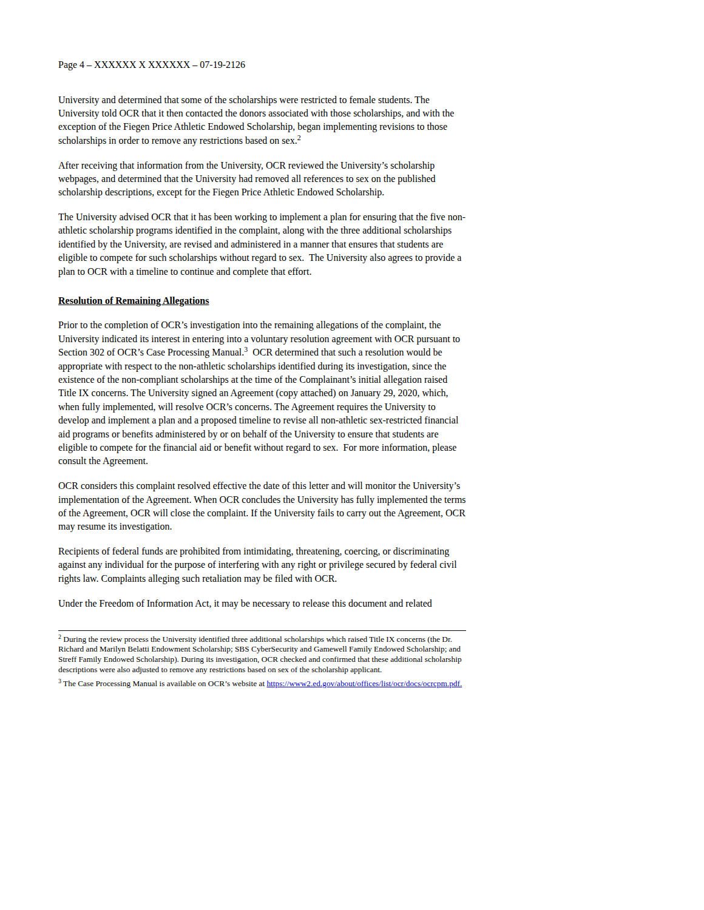Page 4 – XXXXXX X XXXXXX – 07-19-2126
University and determined that some of the scholarships were restricted to female students. The University told OCR that it then contacted the donors associated with those scholarships, and with the exception of the Fiegen Price Athletic Endowed Scholarship, began implementing revisions to those scholarships in order to remove any restrictions based on sex.2
After receiving that information from the University, OCR reviewed the University’s scholarship webpages, and determined that the University had removed all references to sex on the published scholarship descriptions, except for the Fiegen Price Athletic Endowed Scholarship.
The University advised OCR that it has been working to implement a plan for ensuring that the five non-athletic scholarship programs identified in the complaint, along with the three additional scholarships identified by the University, are revised and administered in a manner that ensures that students are eligible to compete for such scholarships without regard to sex. The University also agrees to provide a plan to OCR with a timeline to continue and complete that effort.
Resolution of Remaining Allegations
Prior to the completion of OCR’s investigation into the remaining allegations of the complaint, the University indicated its interest in entering into a voluntary resolution agreement with OCR pursuant to Section 302 of OCR’s Case Processing Manual.3 OCR determined that such a resolution would be appropriate with respect to the non-athletic scholarships identified during its investigation, since the existence of the non-compliant scholarships at the time of the Complainant’s initial allegation raised Title IX concerns. The University signed an Agreement (copy attached) on January 29, 2020, which, when fully implemented, will resolve OCR’s concerns. The Agreement requires the University to develop and implement a plan and a proposed timeline to revise all non-athletic sex-restricted financial aid programs or benefits administered by or on behalf of the University to ensure that students are eligible to compete for the financial aid or benefit without regard to sex. For more information, please consult the Agreement.
OCR considers this complaint resolved effective the date of this letter and will monitor the University’s implementation of the Agreement. When OCR concludes the University has fully implemented the terms of the Agreement, OCR will close the complaint. If the University fails to carry out the Agreement, OCR may resume its investigation.
Recipients of federal funds are prohibited from intimidating, threatening, coercing, or discriminating against any individual for the purpose of interfering with any right or privilege secured by federal civil rights law. Complaints alleging such retaliation may be filed with OCR.
Under the Freedom of Information Act, it may be necessary to release this document and related
2 During the review process the University identified three additional scholarships which raised Title IX concerns (the Dr. Richard and Marilyn Belatti Endowment Scholarship; SBS CyberSecurity and Gamewell Family Endowed Scholarship; and Streff Family Endowed Scholarship). During its investigation, OCR checked and confirmed that these additional scholarship descriptions were also adjusted to remove any restrictions based on sex of the scholarship applicant.
3 The Case Processing Manual is available on OCR’s website at https://www2.ed.gov/about/offices/list/ocr/docs/ocrcpm.pdf.